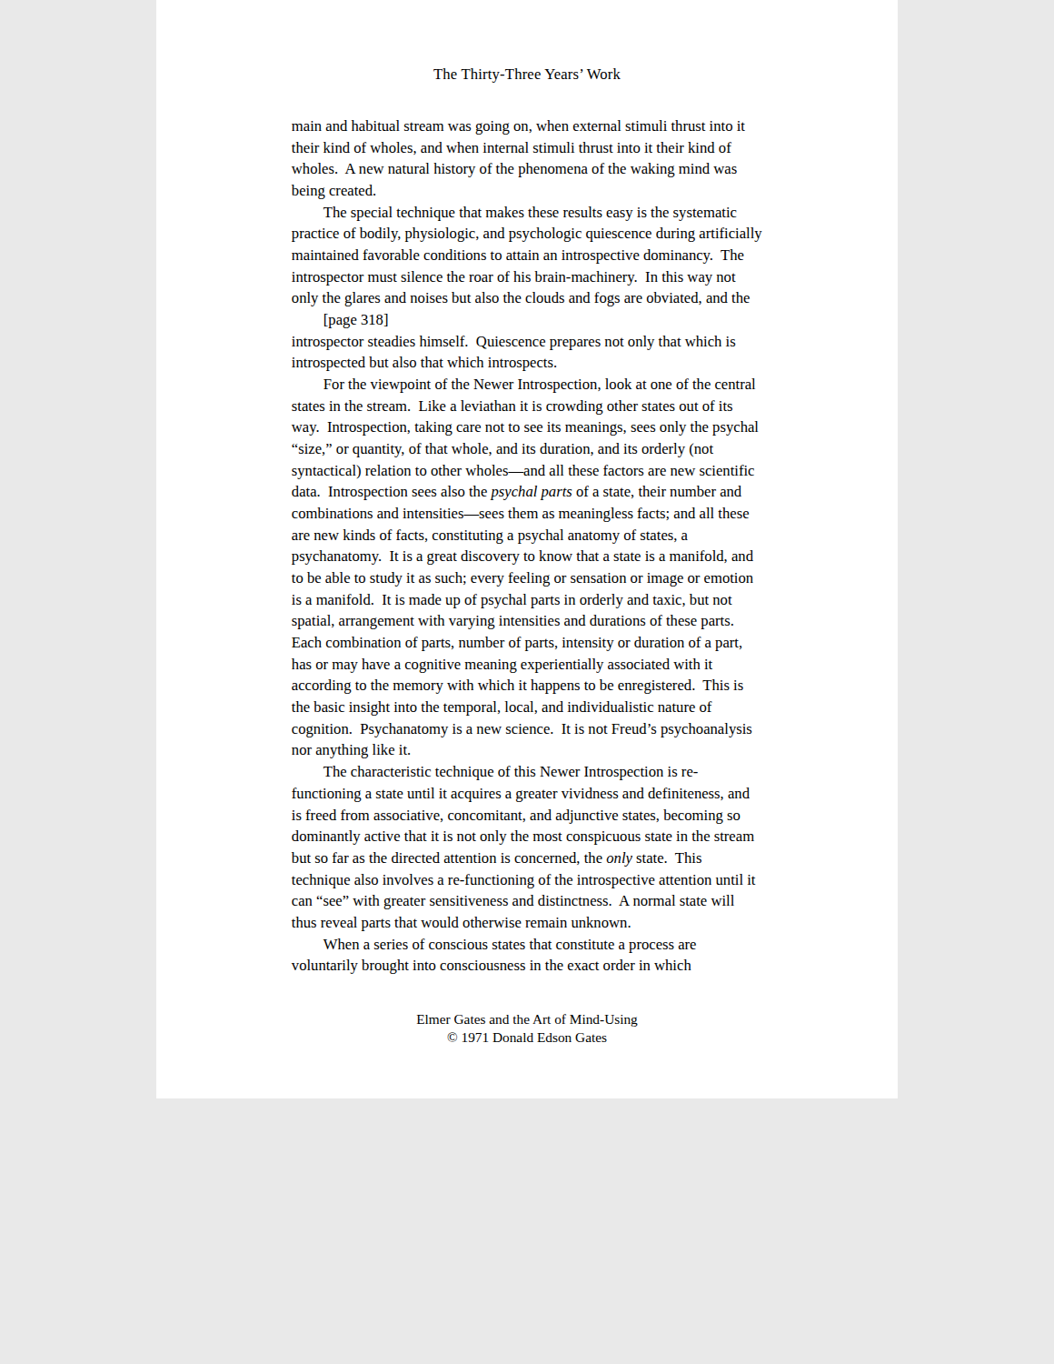The Thirty-Three Years’ Work
main and habitual stream was going on, when external stimuli thrust into it their kind of wholes, and when internal stimuli thrust into it their kind of wholes. A new natural history of the phenomena of the waking mind was being created.
The special technique that makes these results easy is the systematic practice of bodily, physiologic, and psychologic quiescence during artificially maintained favorable conditions to attain an introspective dominancy. The introspector must silence the roar of his brain-machinery. In this way not only the glares and noises but also the clouds and fogs are obviated, and the
[page 318]
introspector steadies himself. Quiescence prepares not only that which is introspected but also that which introspects.
For the viewpoint of the Newer Introspection, look at one of the central states in the stream. Like a leviathan it is crowding other states out of its way. Introspection, taking care not to see its meanings, sees only the psychal “size,” or quantity, of that whole, and its duration, and its orderly (not syntactical) relation to other wholes—and all these factors are new scientific data. Introspection sees also the psychal parts of a state, their number and combinations and intensities—sees them as meaningless facts; and all these are new kinds of facts, constituting a psychal anatomy of states, a psychanatomy. It is a great discovery to know that a state is a manifold, and to be able to study it as such; every feeling or sensation or image or emotion is a manifold. It is made up of psychal parts in orderly and taxic, but not spatial, arrangement with varying intensities and durations of these parts. Each combination of parts, number of parts, intensity or duration of a part, has or may have a cognitive meaning experientially associated with it according to the memory with which it happens to be enregistered. This is the basic insight into the temporal, local, and individualistic nature of cognition. Psychanatomy is a new science. It is not Freud’s psychoanalysis nor anything like it.
The characteristic technique of this Newer Introspection is re-functioning a state until it acquires a greater vividness and definiteness, and is freed from associative, concomitant, and adjunctive states, becoming so dominantly active that it is not only the most conspicuous state in the stream but so far as the directed attention is concerned, the only state. This technique also involves a re-functioning of the introspective attention until it can “see” with greater sensitiveness and distinctness. A normal state will thus reveal parts that would otherwise remain unknown.
When a series of conscious states that constitute a process are voluntarily brought into consciousness in the exact order in which
Elmer Gates and the Art of Mind-Using
© 1971 Donald Edson Gates